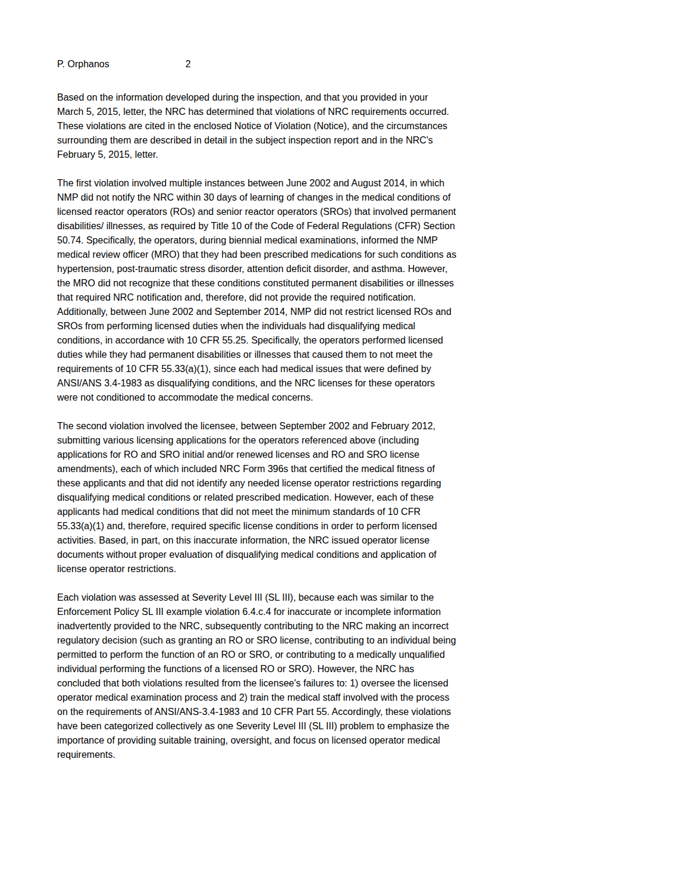P. Orphanos 2
Based on the information developed during the inspection, and that you provided in your March 5, 2015, letter, the NRC has determined that violations of NRC requirements occurred. These violations are cited in the enclosed Notice of Violation (Notice), and the circumstances surrounding them are described in detail in the subject inspection report and in the NRC's February 5, 2015, letter.
The first violation involved multiple instances between June 2002 and August 2014, in which NMP did not notify the NRC within 30 days of learning of changes in the medical conditions of licensed reactor operators (ROs) and senior reactor operators (SROs) that involved permanent disabilities/ illnesses, as required by Title 10 of the Code of Federal Regulations (CFR) Section 50.74. Specifically, the operators, during biennial medical examinations, informed the NMP medical review officer (MRO) that they had been prescribed medications for such conditions as hypertension, post-traumatic stress disorder, attention deficit disorder, and asthma. However, the MRO did not recognize that these conditions constituted permanent disabilities or illnesses that required NRC notification and, therefore, did not provide the required notification. Additionally, between June 2002 and September 2014, NMP did not restrict licensed ROs and SROs from performing licensed duties when the individuals had disqualifying medical conditions, in accordance with 10 CFR 55.25. Specifically, the operators performed licensed duties while they had permanent disabilities or illnesses that caused them to not meet the requirements of 10 CFR 55.33(a)(1), since each had medical issues that were defined by ANSI/ANS 3.4-1983 as disqualifying conditions, and the NRC licenses for these operators were not conditioned to accommodate the medical concerns.
The second violation involved the licensee, between September 2002 and February 2012, submitting various licensing applications for the operators referenced above (including applications for RO and SRO initial and/or renewed licenses and RO and SRO license amendments), each of which included NRC Form 396s that certified the medical fitness of these applicants and that did not identify any needed license operator restrictions regarding disqualifying medical conditions or related prescribed medication. However, each of these applicants had medical conditions that did not meet the minimum standards of 10 CFR 55.33(a)(1) and, therefore, required specific license conditions in order to perform licensed activities. Based, in part, on this inaccurate information, the NRC issued operator license documents without proper evaluation of disqualifying medical conditions and application of license operator restrictions.
Each violation was assessed at Severity Level III (SL III), because each was similar to the Enforcement Policy SL III example violation 6.4.c.4 for inaccurate or incomplete information inadvertently provided to the NRC, subsequently contributing to the NRC making an incorrect regulatory decision (such as granting an RO or SRO license, contributing to an individual being permitted to perform the function of an RO or SRO, or contributing to a medically unqualified individual performing the functions of a licensed RO or SRO). However, the NRC has concluded that both violations resulted from the licensee's failures to: 1) oversee the licensed operator medical examination process and 2) train the medical staff involved with the process on the requirements of ANSI/ANS-3.4-1983 and 10 CFR Part 55. Accordingly, these violations have been categorized collectively as one Severity Level III (SL III) problem to emphasize the importance of providing suitable training, oversight, and focus on licensed operator medical requirements.